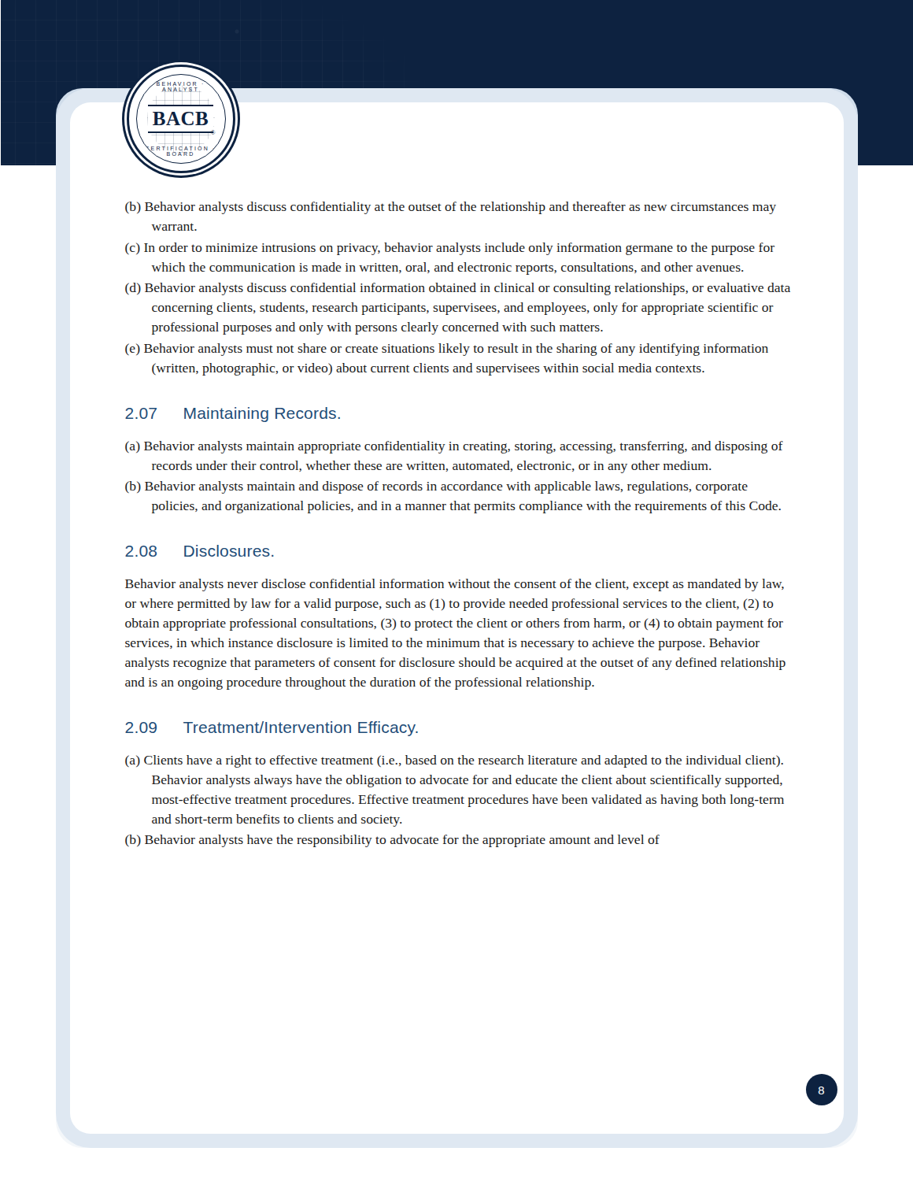Behavior · Analyst
BACB
®
Certification · Board
(b) Behavior analysts discuss confidentiality at the outset of the relationship and thereafter as new circumstances may warrant.
(c) In order to minimize intrusions on privacy, behavior analysts include only information germane to the purpose for which the communication is made in written, oral, and electronic reports, consultations, and other avenues.
(d) Behavior analysts discuss confidential information obtained in clinical or consulting relationships, or evaluative data concerning clients, students, research participants, supervisees, and employees, only for appropriate scientific or professional purposes and only with persons clearly concerned with such matters.
(e) Behavior analysts must not share or create situations likely to result in the sharing of any identifying information (written, photographic, or video) about current clients and supervisees within social media contexts.
2.07 Maintaining Records.
(a) Behavior analysts maintain appropriate confidentiality in creating, storing, accessing, transferring, and disposing of records under their control, whether these are written, automated, electronic, or in any other medium.
(b) Behavior analysts maintain and dispose of records in accordance with applicable laws, regulations, corporate policies, and organizational policies, and in a manner that permits compliance with the requirements of this Code.
2.08 Disclosures.
Behavior analysts never disclose confidential information without the consent of the client, except as mandated by law, or where permitted by law for a valid purpose, such as (1) to provide needed professional services to the client, (2) to obtain appropriate professional consultations, (3) to protect the client or others from harm, or (4) to obtain payment for services, in which instance disclosure is limited to the minimum that is necessary to achieve the purpose. Behavior analysts recognize that parameters of consent for disclosure should be acquired at the outset of any defined relationship and is an ongoing procedure throughout the duration of the professional relationship.
2.09 Treatment/Intervention Efficacy.
(a) Clients have a right to effective treatment (i.e., based on the research literature and adapted to the individual client). Behavior analysts always have the obligation to advocate for and educate the client about scientifically supported, most-effective treatment procedures. Effective treatment procedures have been validated as having both long-term and short-term benefits to clients and society.
(b) Behavior analysts have the responsibility to advocate for the appropriate amount and level of
8